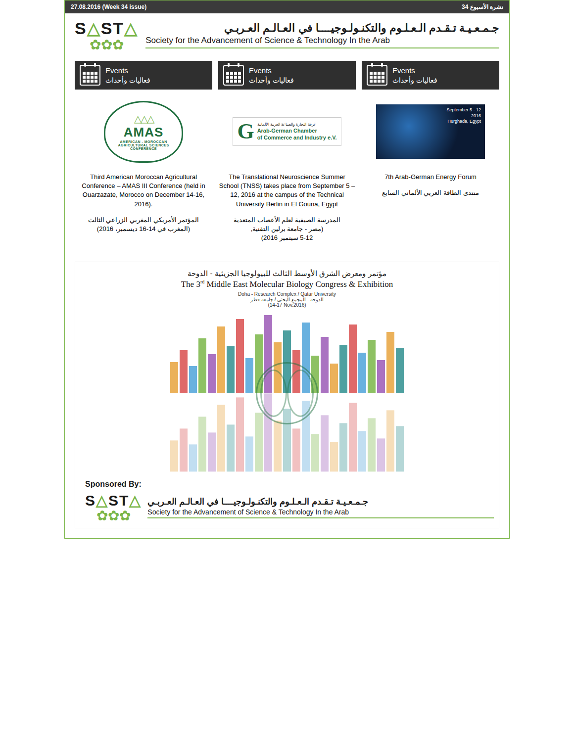27.08.2016 (Week 34 issue)
نشرة الأسبوع 34
S△ST△
✿✿✿
جـمـعـيـة تـقـدم الـعـلـوم والتكنـولـوجيــــا في العـالـم العـربـي
Society for the Advancement of Science & Technology In the Arab
Events
فعاليات وأحداث
Events
فعاليات وأحداث
Events
فعاليات وأحداث
△△△
AMAS
AMERICAN - MOROCCAN
AGRICULTURAL SCIENCES
CONFERENCE
Third American Moroccan Agricultural Conference – AMAS III Conference (held in Ouarzazate, Morocco on December 14-16, 2016).
المؤتمر الأمريكي المغربي الزراعي الثالث
(المغرب في 14-16 ديسمبر، 2016)
G
غرفة التجارة والصناعة العربية الألمانية
Arab-German Chamber
of Commerce and Industry e.V.
The Translational Neuroscience Summer School (TNSS) takes place from September 5 – 12, 2016 at the campus of the Technical University Berlin in El Gouna, Egypt
المدرسة الصيفية لعلم الأعصاب المتعدية
(مصر - جامعة برلين التقنية,
5-12 سبتمبر 2016)
September 5 - 12
2016
Hurghada, Egypt
7th Arab-German Energy Forum
منتدى الطاقة العربي الألماني السابع
مؤتمر ومعرض الشرق الأوسط الثالث للبيولوجيا الجزيئية - الدوحة
The 3rd Middle East Molecular Biology Congress & Exhibition
Doha - Research Complex / Qatar University
الدوحة - المجمع البحثي / جامعة قطر
(14-17 Nov.2016)
Sponsored By:
S△ST△
✿✿✿
جـمـعـيـة تـقـدم الـعـلـوم والتكنـولـوجيــــا في العـالـم العـربـي
Society for the Advancement of Science & Technology In the Arab